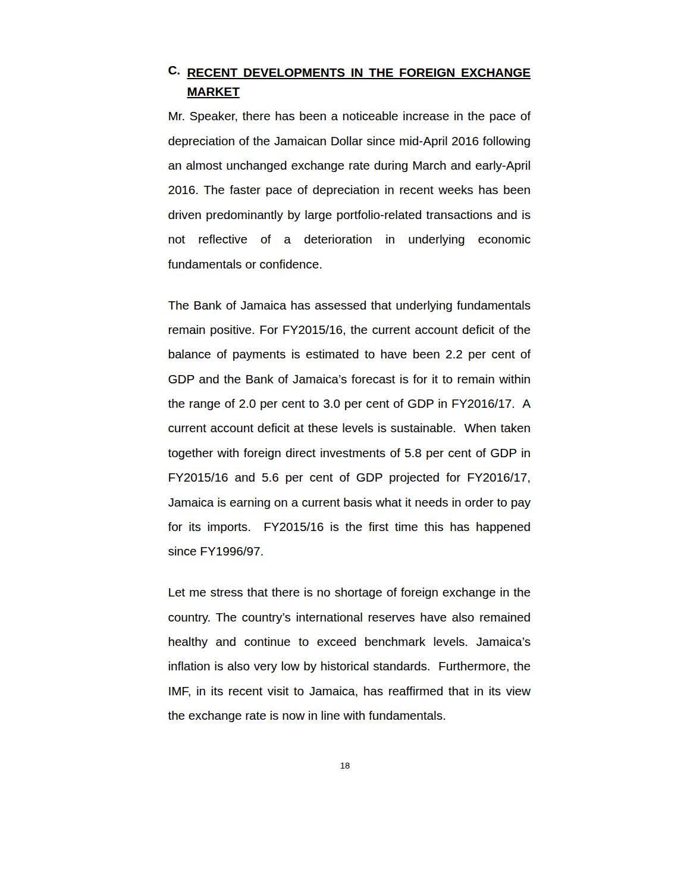C. RECENT DEVELOPMENTS IN THE FOREIGN EXCHANGE MARKET
Mr. Speaker, there has been a noticeable increase in the pace of depreciation of the Jamaican Dollar since mid-April 2016 following an almost unchanged exchange rate during March and early-April 2016. The faster pace of depreciation in recent weeks has been driven predominantly by large portfolio-related transactions and is not reflective of a deterioration in underlying economic fundamentals or confidence.
The Bank of Jamaica has assessed that underlying fundamentals remain positive. For FY2015/16, the current account deficit of the balance of payments is estimated to have been 2.2 per cent of GDP and the Bank of Jamaica’s forecast is for it to remain within the range of 2.0 per cent to 3.0 per cent of GDP in FY2016/17. A current account deficit at these levels is sustainable. When taken together with foreign direct investments of 5.8 per cent of GDP in FY2015/16 and 5.6 per cent of GDP projected for FY2016/17, Jamaica is earning on a current basis what it needs in order to pay for its imports. FY2015/16 is the first time this has happened since FY1996/97.
Let me stress that there is no shortage of foreign exchange in the country. The country’s international reserves have also remained healthy and continue to exceed benchmark levels. Jamaica’s inflation is also very low by historical standards. Furthermore, the IMF, in its recent visit to Jamaica, has reaffirmed that in its view the exchange rate is now in line with fundamentals.
18